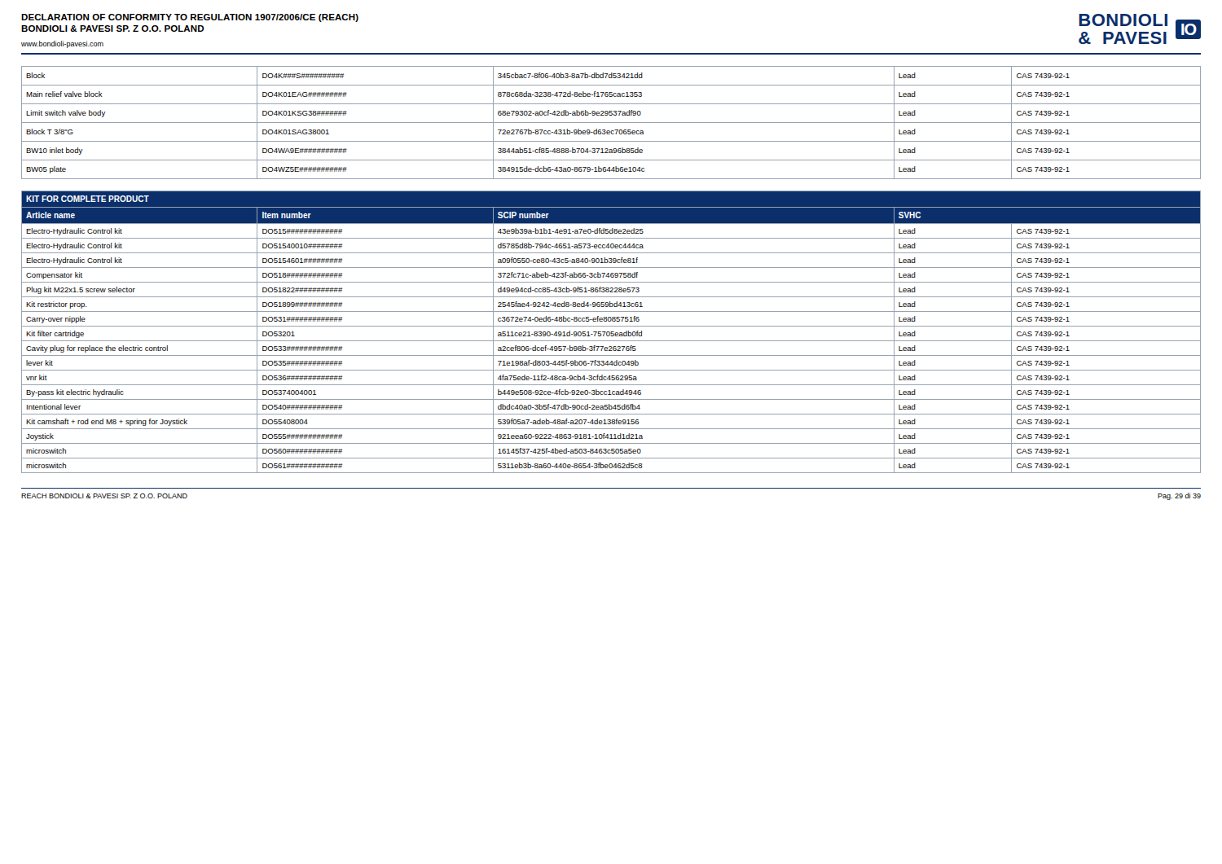DECLARATION OF CONFORMITY TO REGULATION 1907/2006/CE (REACH)
BONDIOLI & PAVESI SP. Z O.O. POLAND
www.bondioli-pavesi.com
BONDIOLI& PAVESI IO
| Block | DO4K###S########## | 345cbac7-8f06-40b3-8a7b-dbd7d53421dd | Lead | CAS 7439-92-1 |
| Main relief valve block | DO4K01EAG######### | 878c68da-3238-472d-8ebe-f1765cac1353 | Lead | CAS 7439-92-1 |
| Limit switch valve body | DO4K01KSG38####### | 68e79302-a0cf-42db-ab6b-9e29537adf90 | Lead | CAS 7439-92-1 |
| Block T 3/8"G | DO4K01SAG38001 | 72e2767b-87cc-431b-9be9-d63ec7065eca | Lead | CAS 7439-92-1 |
| BW10 inlet body | DO4WA9E########### | 3844ab51-cf85-4888-b704-3712a96b85de | Lead | CAS 7439-92-1 |
| BW05 plate | DO4WZ5E########### | 384915de-dcb6-43a0-8679-1b644b6e104c | Lead | CAS 7439-92-1 |
| KIT FOR COMPLETE PRODUCT |
| --- |
| Article name | Item number | SCIP number | SVHC |
| Electro-Hydraulic Control kit | DO515############# | 43e9b39a-b1b1-4e91-a7e0-dfd5d8e2ed25 | Lead | CAS 7439-92-1 |
| Electro-Hydraulic Control kit | DO51540010######## | d5785d8b-794c-4651-a573-ecc40ec444ca | Lead | CAS 7439-92-1 |
| Electro-Hydraulic Control kit | DO5154601######### | a09f0550-ce80-43c5-a840-901b39cfe81f | Lead | CAS 7439-92-1 |
| Compensator kit | DO518############# | 372fc71c-abeb-423f-ab66-3cb7469758df | Lead | CAS 7439-92-1 |
| Plug kit M22x1.5 screw selector | DO51822########### | d49e94cd-cc85-43cb-9f51-86f38228e573 | Lead | CAS 7439-92-1 |
| Kit restrictor prop. | DO51899########### | 2545fae4-9242-4ed8-8ed4-9659bd413c61 | Lead | CAS 7439-92-1 |
| Carry-over nipple | DO531############# | c3672e74-0ed6-48bc-8cc5-efe8085751f6 | Lead | CAS 7439-92-1 |
| Kit filter cartridge | DO53201 | a511ce21-8390-491d-9051-75705eadb0fd | Lead | CAS 7439-92-1 |
| Cavity plug for replace the electric control | DO533############# | a2cef806-dcef-4957-b98b-3f77e26276f5 | Lead | CAS 7439-92-1 |
| lever kit | DO535############# | 71e198af-d803-445f-9b06-7f3344dc049b | Lead | CAS 7439-92-1 |
| vnr kit | DO536############# | 4fa75ede-11f2-48ca-9cb4-3cfdc456295a | Lead | CAS 7439-92-1 |
| By-pass kit electric hydraulic | DO5374004001 | b449e508-92ce-4fcb-92e0-3bcc1cad4946 | Lead | CAS 7439-92-1 |
| Intentional lever | DO540############# | dbdc40a0-3b5f-47db-90cd-2ea5b45d6fb4 | Lead | CAS 7439-92-1 |
| Kit camshaft + rod end M8 + spring for Joystick | DO55408004 | 539f05a7-adeb-48af-a207-4de138fe9156 | Lead | CAS 7439-92-1 |
| Joystick | DO555############# | 921eea60-9222-4863-9181-10f411d1d21a | Lead | CAS 7439-92-1 |
| microswitch | DO560############# | 16145f37-425f-4bed-a503-8463c505a5e0 | Lead | CAS 7439-92-1 |
| microswitch | DO561############# | 5311eb3b-8a60-440e-8654-3fbe0462d5c8 | Lead | CAS 7439-92-1 |
REACH BONDIOLI & PAVESI SP. Z O.O. POLAND
Pag. 29 di 39